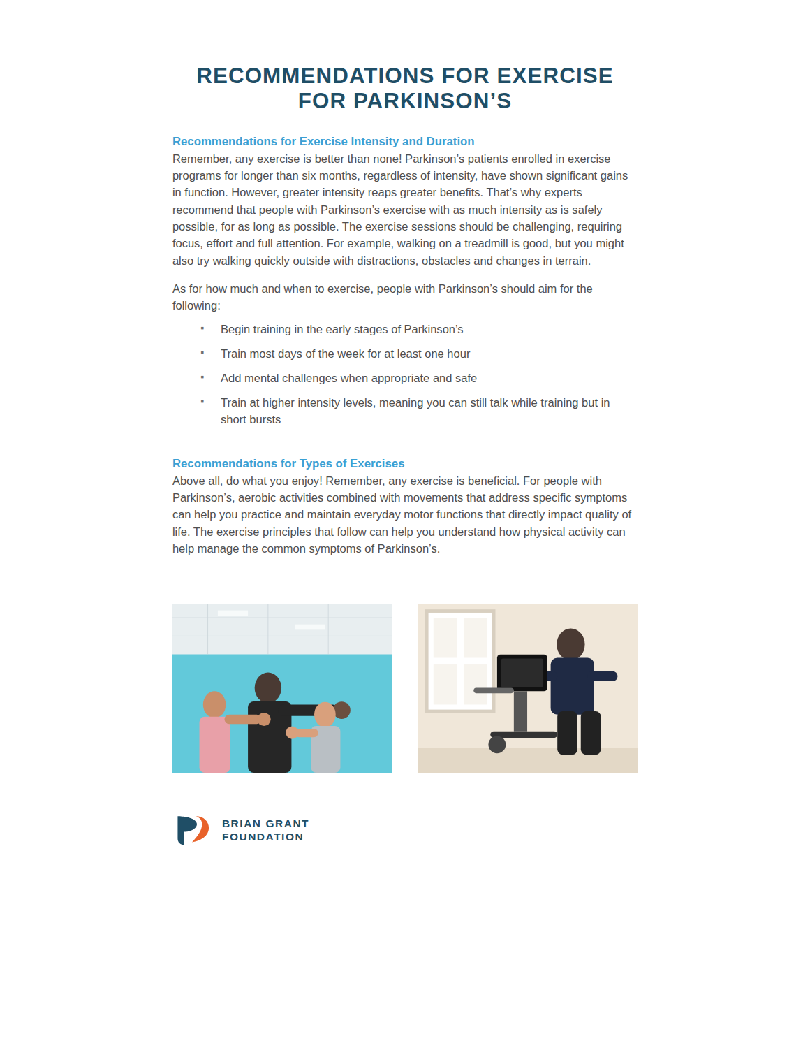Recommendations for Exercise for Parkinson’s
Recommendations for Exercise Intensity and Duration
Remember, any exercise is better than none! Parkinson’s patients enrolled in exercise programs for longer than six months, regardless of intensity, have shown significant gains in function. However, greater intensity reaps greater benefits. That’s why experts recommend that people with Parkinson’s exercise with as much intensity as is safely possible, for as long as possible. The exercise sessions should be challenging, requiring focus, effort and full attention. For example, walking on a treadmill is good, but you might also try walking quickly outside with distractions, obstacles and changes in terrain.
As for how much and when to exercise, people with Parkinson’s should aim for the following:
Begin training in the early stages of Parkinson’s
Train most days of the week for at least one hour
Add mental challenges when appropriate and safe
Train at higher intensity levels, meaning you can still talk while training but in short bursts
Recommendations for Types of Exercises
Above all, do what you enjoy! Remember, any exercise is beneficial. For people with Parkinson’s, aerobic activities combined with movements that address specific symptoms can help you practice and maintain everyday motor functions that directly impact quality of life. The exercise principles that follow can help you understand how physical activity can help manage the common symptoms of Parkinson’s.
Brian Grant
Foundation